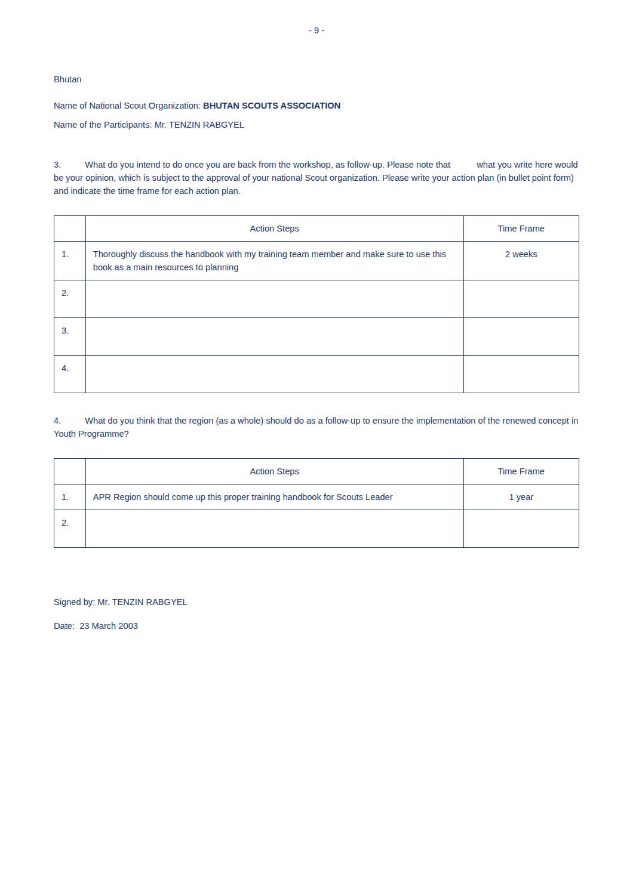- 9 -
Bhutan
Name of National Scout Organization: BHUTAN SCOUTS ASSOCIATION
Name of the Participants: Mr. TENZIN RABGYEL
3. What do you intend to do once you are back from the workshop, as follow-up. Please note that what you write here would be your opinion, which is subject to the approval of your national Scout organization. Please write your action plan (in bullet point form) and indicate the time frame for each action plan.
| | Action Steps | Time Frame |
| --- | --- | --- |
| 1. | Thoroughly discuss the handbook with my training team member and make sure to use this book as a main resources to planning | 2 weeks |
| 2. | | |
| 3. | | |
| 4. | | |
4. What do you think that the region (as a whole) should do as a follow-up to ensure the implementation of the renewed concept in Youth Programme?
| | Action Steps | Time Frame |
| --- | --- | --- |
| 1. | APR Region should come up this proper training handbook for Scouts Leader | 1 year |
| 2. | | |
Signed by: Mr. TENZIN RABGYEL
Date: 23 March 2003